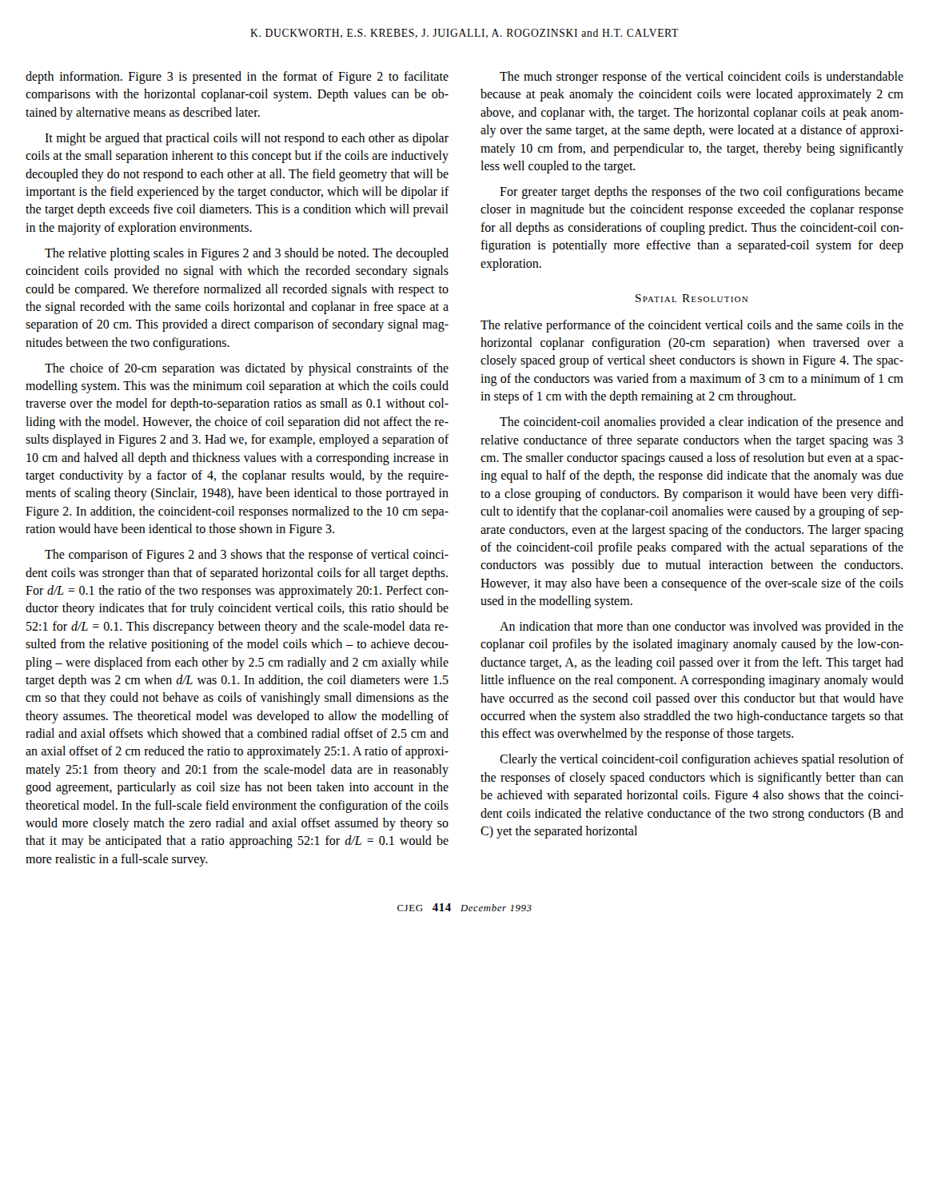K. DUCKWORTH, E.S. KREBES, J. JUIGALLI, A. ROGOZINSKI and H.T. CALVERT
depth information. Figure 3 is presented in the format of Figure 2 to facilitate comparisons with the horizontal coplanar-coil system. Depth values can be obtained by alternative means as described later.
It might be argued that practical coils will not respond to each other as dipolar coils at the small separation inherent to this concept but if the coils are inductively decoupled they do not respond to each other at all. The field geometry that will be important is the field experienced by the target conductor, which will be dipolar if the target depth exceeds five coil diameters. This is a condition which will prevail in the majority of exploration environments.
The relative plotting scales in Figures 2 and 3 should be noted. The decoupled coincident coils provided no signal with which the recorded secondary signals could be compared. We therefore normalized all recorded signals with respect to the signal recorded with the same coils horizontal and coplanar in free space at a separation of 20 cm. This provided a direct comparison of secondary signal magnitudes between the two configurations.
The choice of 20-cm separation was dictated by physical constraints of the modelling system. This was the minimum coil separation at which the coils could traverse over the model for depth-to-separation ratios as small as 0.1 without colliding with the model. However, the choice of coil separation did not affect the results displayed in Figures 2 and 3. Had we, for example, employed a separation of 10 cm and halved all depth and thickness values with a corresponding increase in target conductivity by a factor of 4, the coplanar results would, by the requirements of scaling theory (Sinclair, 1948), have been identical to those portrayed in Figure 2. In addition, the coincident-coil responses normalized to the 10 cm separation would have been identical to those shown in Figure 3.
The comparison of Figures 2 and 3 shows that the response of vertical coincident coils was stronger than that of separated horizontal coils for all target depths. For d/L = 0.1 the ratio of the two responses was approximately 20:1. Perfect conductor theory indicates that for truly coincident vertical coils, this ratio should be 52:1 for d/L = 0.1. This discrepancy between theory and the scale-model data resulted from the relative positioning of the model coils which – to achieve decoupling – were displaced from each other by 2.5 cm radially and 2 cm axially while target depth was 2 cm when d/L was 0.1. In addition, the coil diameters were 1.5 cm so that they could not behave as coils of vanishingly small dimensions as the theory assumes. The theoretical model was developed to allow the modelling of radial and axial offsets which showed that a combined radial offset of 2.5 cm and an axial offset of 2 cm reduced the ratio to approximately 25:1. A ratio of approximately 25:1 from theory and 20:1 from the scale-model data are in reasonably good agreement, particularly as coil size has not been taken into account in the theoretical model. In the full-scale field environment the configuration of the coils would more closely match the zero radial and axial offset assumed by theory so that it may be anticipated that a ratio approaching 52:1 for d/L = 0.1 would be more realistic in a full-scale survey.
The much stronger response of the vertical coincident coils is understandable because at peak anomaly the coincident coils were located approximately 2 cm above, and coplanar with, the target. The horizontal coplanar coils at peak anomaly over the same target, at the same depth, were located at a distance of approximately 10 cm from, and perpendicular to, the target, thereby being significantly less well coupled to the target.
For greater target depths the responses of the two coil configurations became closer in magnitude but the coincident response exceeded the coplanar response for all depths as considerations of coupling predict. Thus the coincident-coil configuration is potentially more effective than a separated-coil system for deep exploration.
Spatial Resolution
The relative performance of the coincident vertical coils and the same coils in the horizontal coplanar configuration (20-cm separation) when traversed over a closely spaced group of vertical sheet conductors is shown in Figure 4. The spacing of the conductors was varied from a maximum of 3 cm to a minimum of 1 cm in steps of 1 cm with the depth remaining at 2 cm throughout.
The coincident-coil anomalies provided a clear indication of the presence and relative conductance of three separate conductors when the target spacing was 3 cm. The smaller conductor spacings caused a loss of resolution but even at a spacing equal to half of the depth, the response did indicate that the anomaly was due to a close grouping of conductors. By comparison it would have been very difficult to identify that the coplanar-coil anomalies were caused by a grouping of separate conductors, even at the largest spacing of the conductors. The larger spacing of the coincident-coil profile peaks compared with the actual separations of the conductors was possibly due to mutual interaction between the conductors. However, it may also have been a consequence of the over-scale size of the coils used in the modelling system.
An indication that more than one conductor was involved was provided in the coplanar coil profiles by the isolated imaginary anomaly caused by the low-conductance target, A, as the leading coil passed over it from the left. This target had little influence on the real component. A corresponding imaginary anomaly would have occurred as the second coil passed over this conductor but that would have occurred when the system also straddled the two high-conductance targets so that this effect was overwhelmed by the response of those targets.
Clearly the vertical coincident-coil configuration achieves spatial resolution of the responses of closely spaced conductors which is significantly better than can be achieved with separated horizontal coils. Figure 4 also shows that the coincident coils indicated the relative conductance of the two strong conductors (B and C) yet the separated horizontal
CJEG 414 December 1993